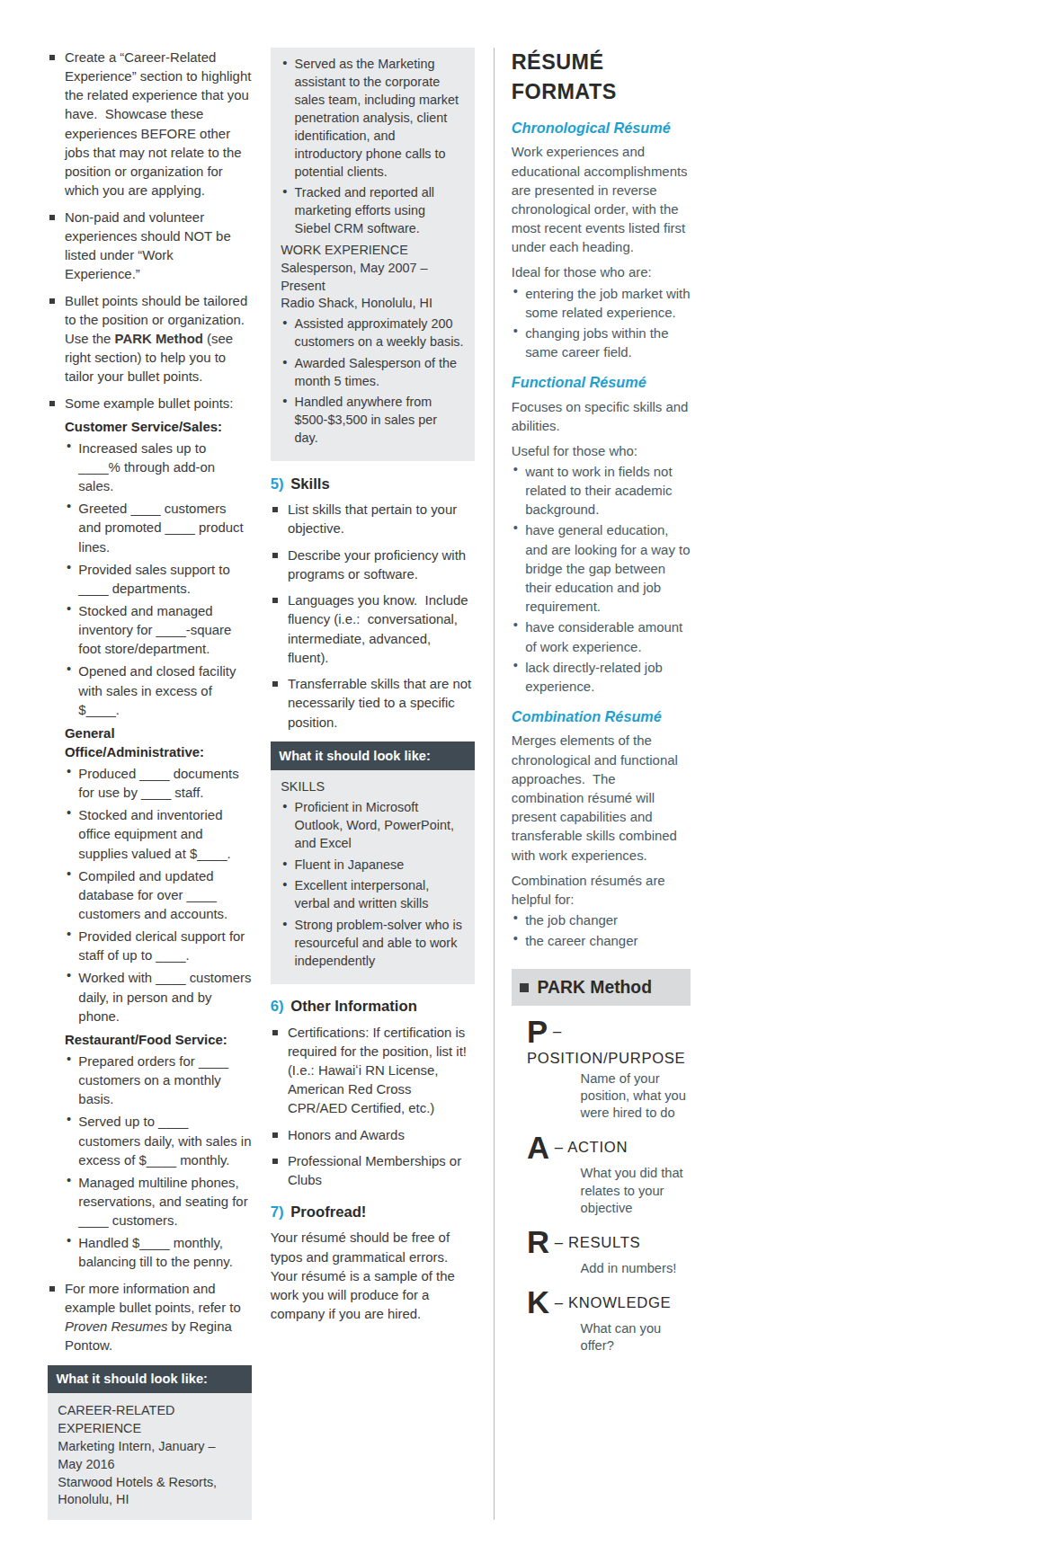Create a “Career-Related Experience” section to highlight the related experience that you have. Showcase these experiences BEFORE other jobs that may not relate to the position or organization for which you are applying.
Non-paid and volunteer experiences should NOT be listed under “Work Experience.”
Bullet points should be tailored to the position or organization. Use the PARK Method (see right section) to help you to tailor your bullet points.
Some example bullet points:
Customer Service/Sales:
Increased sales up to ____% through add-on sales.
Greeted ____ customers and promoted ____ product lines.
Provided sales support to ____ departments.
Stocked and managed inventory for ____-square foot store/department.
Opened and closed facility with sales in excess of $____.
General Office/Administrative:
Produced ____ documents for use by ____ staff.
Stocked and inventoried office equipment and supplies valued at $____.
Compiled and updated database for over ____ customers and accounts.
Provided clerical support for staff of up to ____.
Worked with ____ customers daily, in person and by phone.
Restaurant/Food Service:
Prepared orders for ____ customers on a monthly basis.
Served up to ____ customers daily, with sales in excess of $____ monthly.
Managed multiline phones, reservations, and seating for ____ customers.
Handled $____ monthly, balancing till to the penny.
For more information and example bullet points, refer to Proven Resumes by Regina Pontow.
What it should look like:
CAREER-RELATED EXPERIENCE
Marketing Intern, January – May 2016
Starwood Hotels & Resorts,
Honolulu, HI
Served as the Marketing assistant to the corporate sales team, including market penetration analysis, client identification, and introductory phone calls to potential clients.
Tracked and reported all marketing efforts using Siebel CRM software.
WORK EXPERIENCE
Salesperson, May 2007 – Present
Radio Shack, Honolulu, HI
Assisted approximately 200 customers on a weekly basis.
Awarded Salesperson of the month 5 times.
Handled anywhere from $500-$3,500 in sales per day.
5)Skills
List skills that pertain to your objective.
Describe your proficiency with programs or software.
Languages you know. Include fluency (i.e.: conversational, intermediate, advanced, fluent).
Transferrable skills that are not necessarily tied to a specific position.
What it should look like:
SKILLS
Proficient in Microsoft Outlook, Word, PowerPoint, and Excel
Fluent in Japanese
Excellent interpersonal, verbal and written skills
Strong problem-solver who is resourceful and able to work independently
6)Other Information
Certifications: If certification is required for the position, list it! (I.e.: Hawaiʻi RN License, American Red Cross CPR/AED Certified, etc.)
Honors and Awards
Professional Memberships or Clubs
7)Proofread!
Your résumé should be free of typos and grammatical errors. Your résumé is a sample of the work you will produce for a company if you are hired.
RÉSUMÉ FORMATS
Chronological Résumé
Work experiences and educational accomplishments are presented in reverse chronological order, with the most recent events listed first under each heading.
Ideal for those who are:
entering the job market with some related experience.
changing jobs within the same career field.
Functional Résumé
Focuses on specific skills and abilities.
Useful for those who:
want to work in fields not related to their academic background.
have general education, and are looking for a way to bridge the gap between their education and job requirement.
have considerable amount of work experience.
lack directly-related job experience.
Combination Résumé
Merges elements of the chronological and functional approaches. The combination résumé will present capabilities and transferable skills combined with work experiences.
Combination résumés are helpful for:
the job changer
the career changer
PARK Method
P– POSITION/PURPOSE
Name of your position, what you were hired to do
A– ACTION
What you did that relates to your objective
R– RESULTS
Add in numbers!
K– KNOWLEDGE
What can you offer?